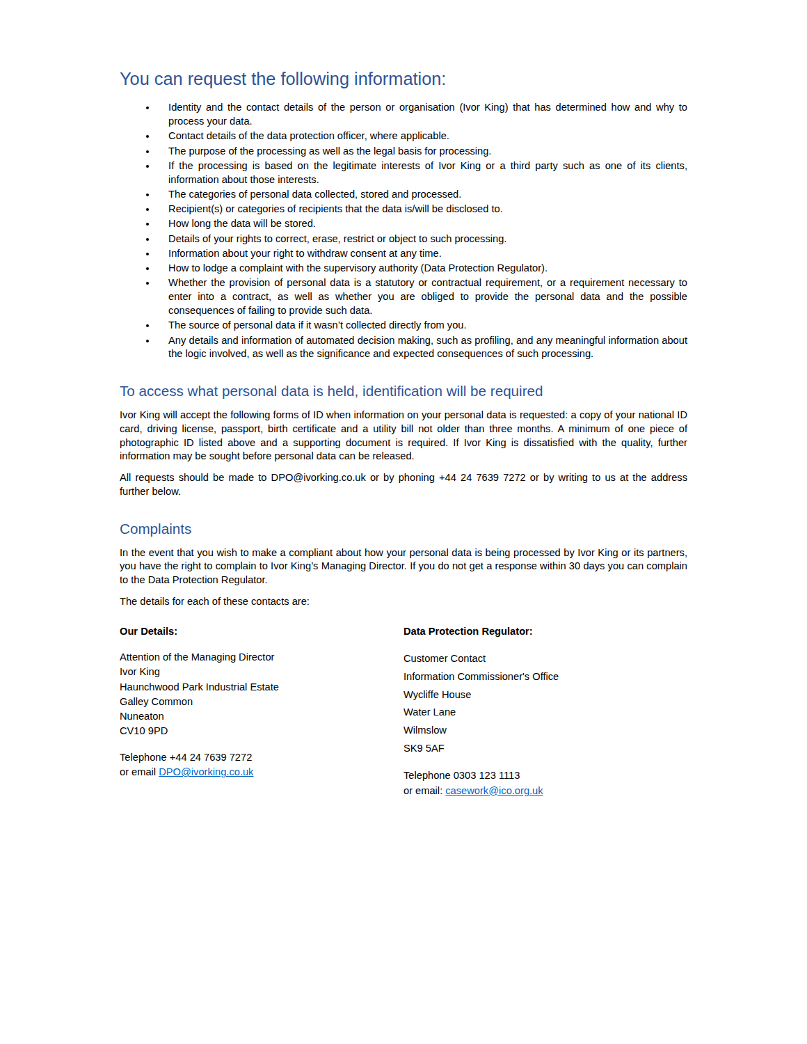You can request the following information:
Identity and the contact details of the person or organisation (Ivor King) that has determined how and why to process your data.
Contact details of the data protection officer, where applicable.
The purpose of the processing as well as the legal basis for processing.
If the processing is based on the legitimate interests of Ivor King or a third party such as one of its clients, information about those interests.
The categories of personal data collected, stored and processed.
Recipient(s) or categories of recipients that the data is/will be disclosed to.
How long the data will be stored.
Details of your rights to correct, erase, restrict or object to such processing.
Information about your right to withdraw consent at any time.
How to lodge a complaint with the supervisory authority (Data Protection Regulator).
Whether the provision of personal data is a statutory or contractual requirement, or a requirement necessary to enter into a contract, as well as whether you are obliged to provide the personal data and the possible consequences of failing to provide such data.
The source of personal data if it wasn’t collected directly from you.
Any details and information of automated decision making, such as profiling, and any meaningful information about the logic involved, as well as the significance and expected consequences of such processing.
To access what personal data is held, identification will be required
Ivor King will accept the following forms of ID when information on your personal data is requested: a copy of your national ID card, driving license, passport, birth certificate and a utility bill not older than three months. A minimum of one piece of photographic ID listed above and a supporting document is required. If Ivor King is dissatisfied with the quality, further information may be sought before personal data can be released.
All requests should be made to DPO@ivorking.co.uk or by phoning +44 24 7639 7272 or by writing to us at the address further below.
Complaints
In the event that you wish to make a compliant about how your personal data is being processed by Ivor King or its partners, you have the right to complain to Ivor King’s Managing Director. If you do not get a response within 30 days you can complain to the Data Protection Regulator.
The details for each of these contacts are:
| Our Details: Attention of the Managing Director Ivor King Haunchwood Park Industrial Estate Galley Common Nuneaton CV10 9PD Telephone +44 24 7639 7272 or email DPO@ivorking.co.uk | Data Protection Regulator: Customer Contact Information Commissioner's Office Wycliffe House Water Lane Wilmslow SK9 5AF Telephone 0303 123 1113 or email: casework@ico.org.uk |